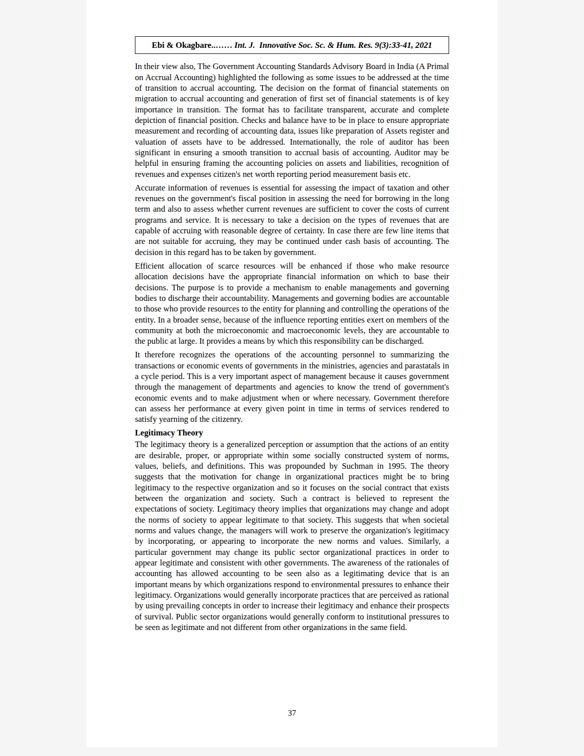Ebi & Okagbare..…… Int. J. Innovative Soc. Sc. & Hum. Res. 9(3):33-41, 2021
In their view also, The Government Accounting Standards Advisory Board in India (A Primal on Accrual Accounting) highlighted the following as some issues to be addressed at the time of transition to accrual accounting. The decision on the format of financial statements on migration to accrual accounting and generation of first set of financial statements is of key importance in transition. The format has to facilitate transparent, accurate and complete depiction of financial position. Checks and balance have to be in place to ensure appropriate measurement and recording of accounting data, issues like preparation of Assets register and valuation of assets have to be addressed. Internationally, the role of auditor has been significant in ensuring a smooth transition to accrual basis of accounting. Auditor may be helpful in ensuring framing the accounting policies on assets and liabilities, recognition of revenues and expenses citizen's net worth reporting period measurement basis etc.
Accurate information of revenues is essential for assessing the impact of taxation and other revenues on the government's fiscal position in assessing the need for borrowing in the long term and also to assess whether current revenues are sufficient to cover the costs of current programs and service. It is necessary to take a decision on the types of revenues that are capable of accruing with reasonable degree of certainty. In case there are few line items that are not suitable for accruing, they may be continued under cash basis of accounting. The decision in this regard has to be taken by government.
Efficient allocation of scarce resources will be enhanced if those who make resource allocation decisions have the appropriate financial information on which to base their decisions. The purpose is to provide a mechanism to enable managements and governing bodies to discharge their accountability. Managements and governing bodies are accountable to those who provide resources to the entity for planning and controlling the operations of the entity. In a broader sense, because of the influence reporting entities exert on members of the community at both the microeconomic and macroeconomic levels, they are accountable to the public at large. It provides a means by which this responsibility can be discharged.
It therefore recognizes the operations of the accounting personnel to summarizing the transactions or economic events of governments in the ministries, agencies and parastatals in a cycle period. This is a very important aspect of management because it causes government through the management of departments and agencies to know the trend of government's economic events and to make adjustment when or where necessary. Government therefore can assess her performance at every given point in time in terms of services rendered to satisfy yearning of the citizenry.
Legitimacy Theory
The legitimacy theory is a generalized perception or assumption that the actions of an entity are desirable, proper, or appropriate within some socially constructed system of norms, values, beliefs, and definitions. This was propounded by Suchman in 1995. The theory suggests that the motivation for change in organizational practices might be to bring legitimacy to the respective organization and so it focuses on the social contract that exists between the organization and society. Such a contract is believed to represent the expectations of society. Legitimacy theory implies that organizations may change and adopt the norms of society to appear legitimate to that society. This suggests that when societal norms and values change, the managers will work to preserve the organization's legitimacy by incorporating, or appearing to incorporate the new norms and values. Similarly, a particular government may change its public sector organizational practices in order to appear legitimate and consistent with other governments. The awareness of the rationales of accounting has allowed accounting to be seen also as a legitimating device that is an important means by which organizations respond to environmental pressures to enhance their legitimacy. Organizations would generally incorporate practices that are perceived as rational by using prevailing concepts in order to increase their legitimacy and enhance their prospects of survival. Public sector organizations would generally conform to institutional pressures to be seen as legitimate and not different from other organizations in the same field.
37